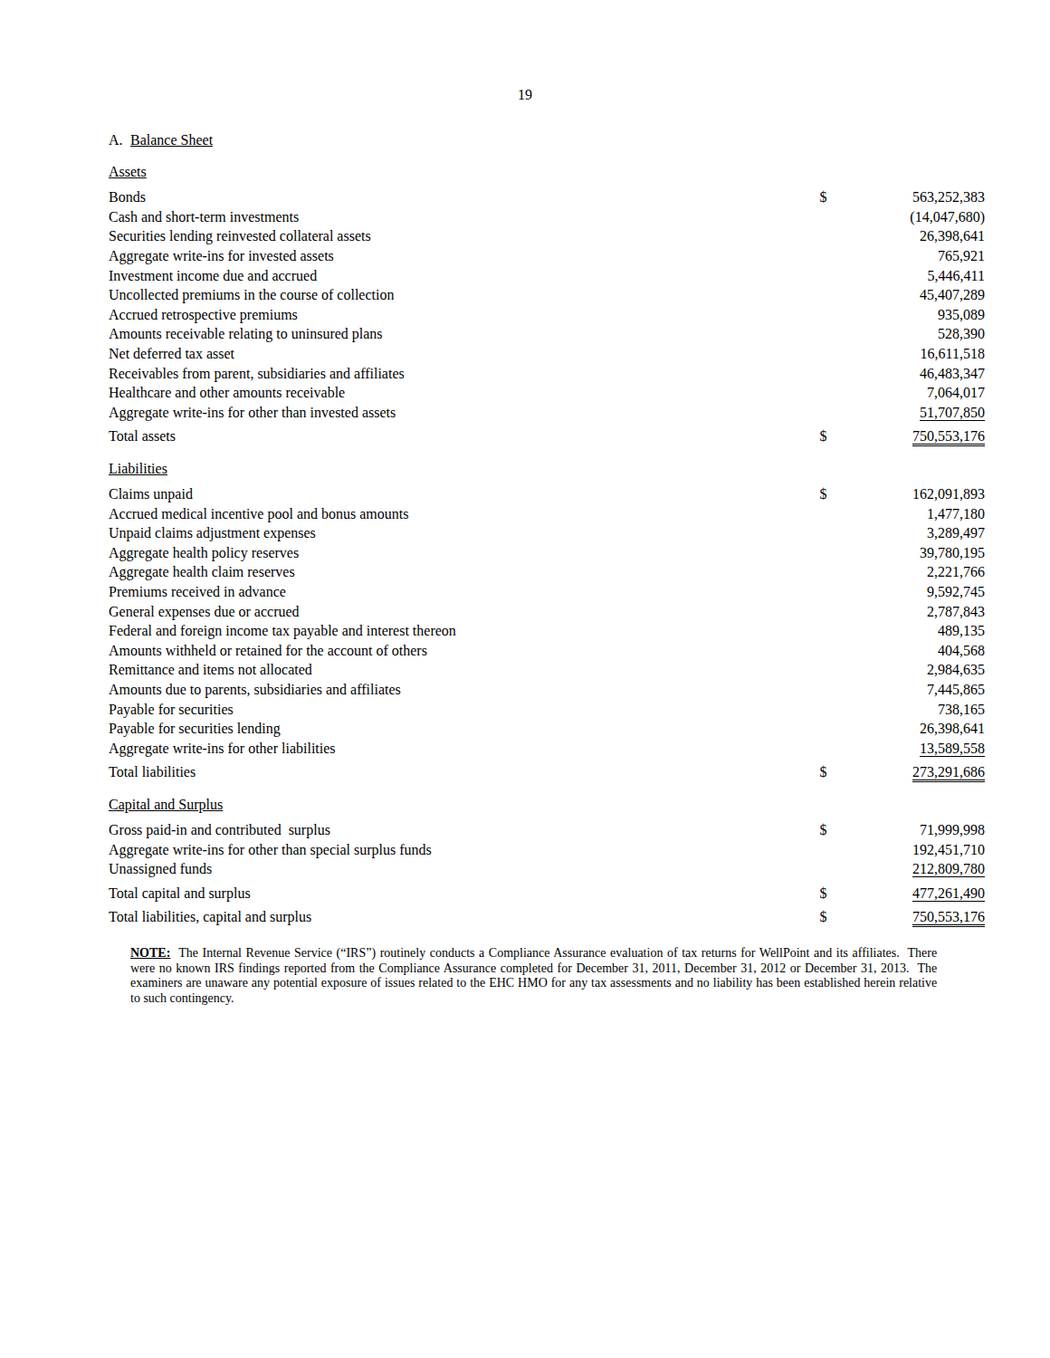19
A. Balance Sheet
Assets
| Bonds | $ | 563,252,383 |
| Cash and short-term investments | | (14,047,680) |
| Securities lending reinvested collateral assets | | 26,398,641 |
| Aggregate write-ins for invested assets | | 765,921 |
| Investment income due and accrued | | 5,446,411 |
| Uncollected premiums in the course of collection | | 45,407,289 |
| Accrued retrospective premiums | | 935,089 |
| Amounts receivable relating to uninsured plans | | 528,390 |
| Net deferred tax asset | | 16,611,518 |
| Receivables from parent, subsidiaries and affiliates | | 46,483,347 |
| Healthcare and other amounts receivable | | 7,064,017 |
| Aggregate write-ins for other than invested assets | | 51,707,850 |
| Total assets | $ | 750,553,176 |
Liabilities
| Claims unpaid | $ | 162,091,893 |
| Accrued medical incentive pool and bonus amounts | | 1,477,180 |
| Unpaid claims adjustment expenses | | 3,289,497 |
| Aggregate health policy reserves | | 39,780,195 |
| Aggregate health claim reserves | | 2,221,766 |
| Premiums received in advance | | 9,592,745 |
| General expenses due or accrued | | 2,787,843 |
| Federal and foreign income tax payable and interest thereon | | 489,135 |
| Amounts withheld or retained for the account of others | | 404,568 |
| Remittance and items not allocated | | 2,984,635 |
| Amounts due to parents, subsidiaries and affiliates | | 7,445,865 |
| Payable for securities | | 738,165 |
| Payable for securities lending | | 26,398,641 |
| Aggregate write-ins for other liabilities | | 13,589,558 |
| Total liabilities | $ | 273,291,686 |
Capital and Surplus
| Gross paid-in and contributed surplus | $ | 71,999,998 |
| Aggregate write-ins for other than special surplus funds | | 192,451,710 |
| Unassigned funds | | 212,809,780 |
| Total capital and surplus | $ | 477,261,490 |
| Total liabilities, capital and surplus | $ | 750,553,176 |
NOTE: The Internal Revenue Service (“IRS”) routinely conducts a Compliance Assurance evaluation of tax returns for WellPoint and its affiliates. There were no known IRS findings reported from the Compliance Assurance completed for December 31, 2011, December 31, 2012 or December 31, 2013. The examiners are unaware any potential exposure of issues related to the EHC HMO for any tax assessments and no liability has been established herein relative to such contingency.